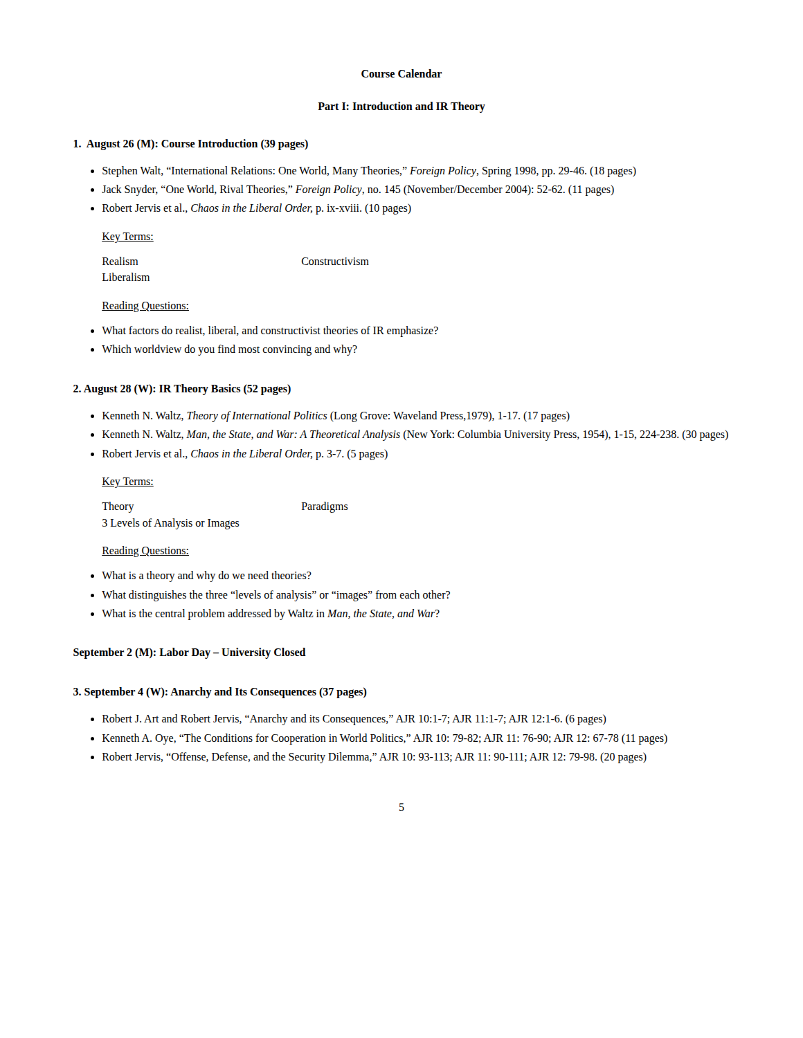Course Calendar
Part I: Introduction and IR Theory
1. August 26 (M): Course Introduction (39 pages)
Stephen Walt, “International Relations: One World, Many Theories,” Foreign Policy, Spring 1998, pp. 29-46. (18 pages)
Jack Snyder, “One World, Rival Theories,” Foreign Policy, no. 145 (November/December 2004): 52-62. (11 pages)
Robert Jervis et al., Chaos in the Liberal Order, p. ix-xviii. (10 pages)
Key Terms:
Realism
Constructivism
Liberalism
Reading Questions:
What factors do realist, liberal, and constructivist theories of IR emphasize?
Which worldview do you find most convincing and why?
2. August 28 (W): IR Theory Basics (52 pages)
Kenneth N. Waltz, Theory of International Politics (Long Grove: Waveland Press,1979), 1-17. (17 pages)
Kenneth N. Waltz, Man, the State, and War: A Theoretical Analysis (New York: Columbia University Press, 1954), 1-15, 224-238. (30 pages)
Robert Jervis et al., Chaos in the Liberal Order, p. 3-7. (5 pages)
Key Terms:
Theory
Paradigms
3 Levels of Analysis or Images
Reading Questions:
What is a theory and why do we need theories?
What distinguishes the three “levels of analysis” or “images” from each other?
What is the central problem addressed by Waltz in Man, the State, and War?
September 2 (M): Labor Day – University Closed
3. September 4 (W): Anarchy and Its Consequences (37 pages)
Robert J. Art and Robert Jervis, “Anarchy and its Consequences,” AJR 10:1-7; AJR 11:1-7; AJR 12:1-6. (6 pages)
Kenneth A. Oye, “The Conditions for Cooperation in World Politics,” AJR 10: 79-82; AJR 11: 76-90; AJR 12: 67-78 (11 pages)
Robert Jervis, “Offense, Defense, and the Security Dilemma,” AJR 10: 93-113; AJR 11: 90-111; AJR 12: 79-98. (20 pages)
5